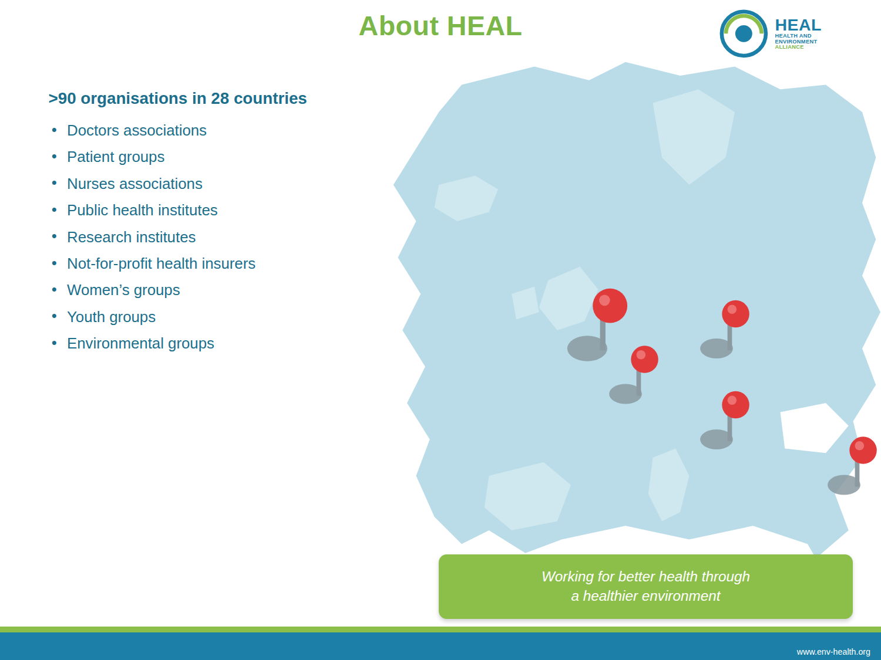About HEAL
HEAL
HEALTH AND
ENVIRONMENT
ALLIANCE
>90 organisations in 28 countries
Doctors associations
Patient groups
Nurses associations
Public health institutes
Research institutes
Not-for-profit health insurers
Women’s groups
Youth groups
Environmental groups
Working for better health through
a healthier environment
www.env-health.org